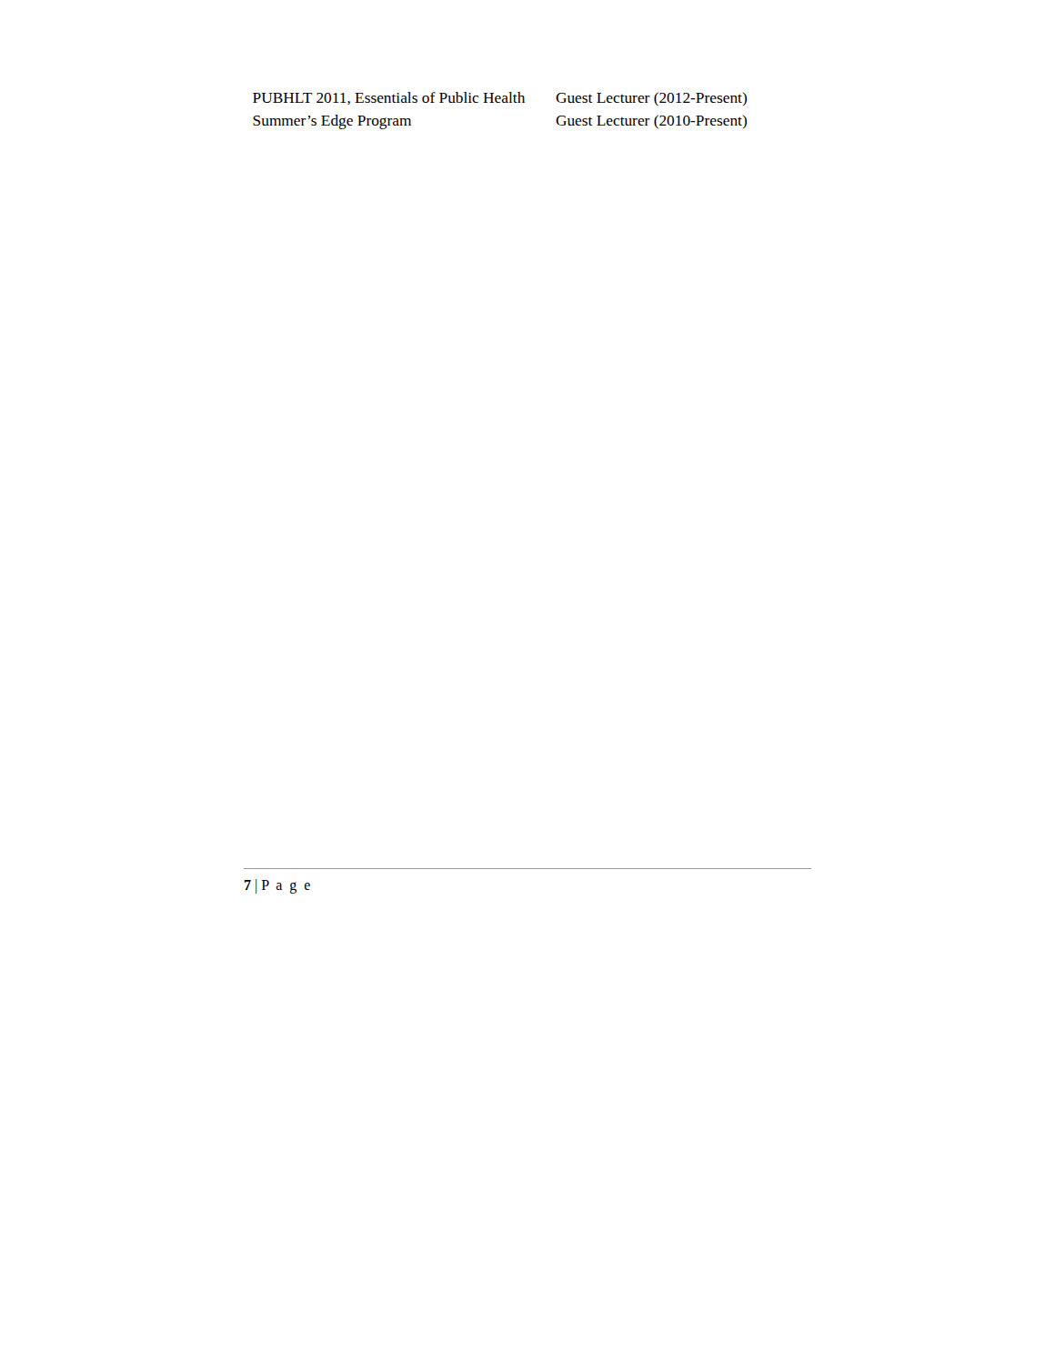| PUBHLT 2011, Essentials of Public Health | Guest Lecturer (2012-Present) |
| Summer’s Edge Program | Guest Lecturer (2010-Present) |
7 | P a g e